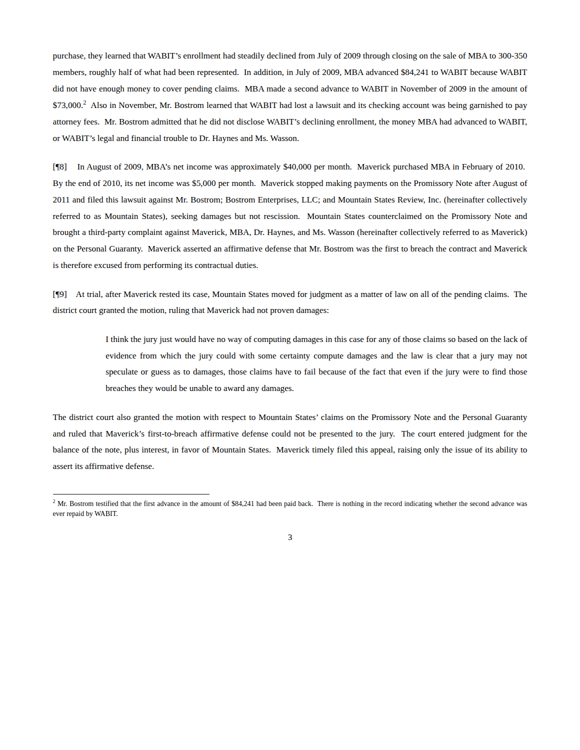purchase, they learned that WABIT’s enrollment had steadily declined from July of 2009 through closing on the sale of MBA to 300-350 members, roughly half of what had been represented. In addition, in July of 2009, MBA advanced $84,241 to WABIT because WABIT did not have enough money to cover pending claims. MBA made a second advance to WABIT in November of 2009 in the amount of $73,000.2 Also in November, Mr. Bostrom learned that WABIT had lost a lawsuit and its checking account was being garnished to pay attorney fees. Mr. Bostrom admitted that he did not disclose WABIT’s declining enrollment, the money MBA had advanced to WABIT, or WABIT’s legal and financial trouble to Dr. Haynes and Ms. Wasson.
[¶8] In August of 2009, MBA’s net income was approximately $40,000 per month. Maverick purchased MBA in February of 2010. By the end of 2010, its net income was $5,000 per month. Maverick stopped making payments on the Promissory Note after August of 2011 and filed this lawsuit against Mr. Bostrom; Bostrom Enterprises, LLC; and Mountain States Review, Inc. (hereinafter collectively referred to as Mountain States), seeking damages but not rescission. Mountain States counterclaimed on the Promissory Note and brought a third-party complaint against Maverick, MBA, Dr. Haynes, and Ms. Wasson (hereinafter collectively referred to as Maverick) on the Personal Guaranty. Maverick asserted an affirmative defense that Mr. Bostrom was the first to breach the contract and Maverick is therefore excused from performing its contractual duties.
[¶9] At trial, after Maverick rested its case, Mountain States moved for judgment as a matter of law on all of the pending claims. The district court granted the motion, ruling that Maverick had not proven damages:
I think the jury just would have no way of computing damages in this case for any of those claims so based on the lack of evidence from which the jury could with some certainty compute damages and the law is clear that a jury may not speculate or guess as to damages, those claims have to fail because of the fact that even if the jury were to find those breaches they would be unable to award any damages.
The district court also granted the motion with respect to Mountain States’ claims on the Promissory Note and the Personal Guaranty and ruled that Maverick’s first-to-breach affirmative defense could not be presented to the jury. The court entered judgment for the balance of the note, plus interest, in favor of Mountain States. Maverick timely filed this appeal, raising only the issue of its ability to assert its affirmative defense.
2 Mr. Bostrom testified that the first advance in the amount of $84,241 had been paid back. There is nothing in the record indicating whether the second advance was ever repaid by WABIT.
3